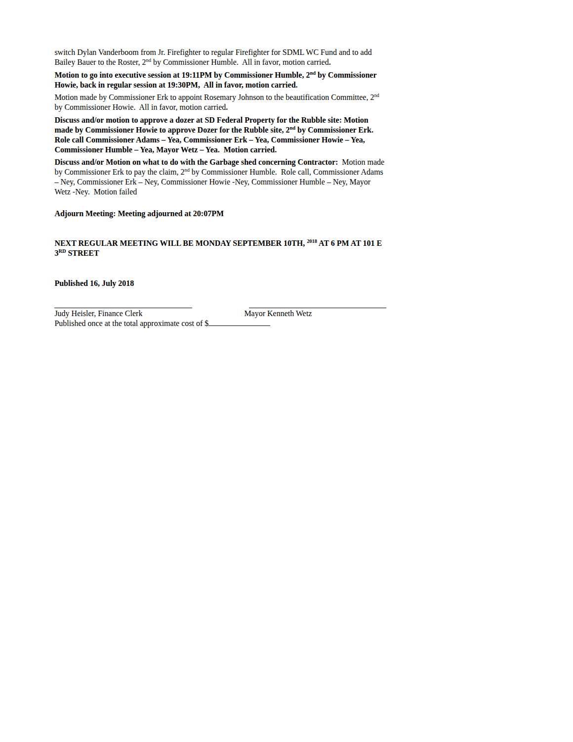switch Dylan Vanderboom from Jr. Firefighter to regular Firefighter for SDML WC Fund and to add Bailey Bauer to the Roster, 2nd by Commissioner Humble. All in favor, motion carried.
Motion to go into executive session at 19:11PM by Commissioner Humble, 2nd by Commissioner Howie, back in regular session at 19:30PM, All in favor, motion carried.
Motion made by Commissioner Erk to appoint Rosemary Johnson to the beautification Committee, 2nd by Commissioner Howie. All in favor, motion carried.
Discuss and/or motion to approve a dozer at SD Federal Property for the Rubble site: Motion made by Commissioner Howie to approve Dozer for the Rubble site, 2nd by Commissioner Erk. Role call Commissioner Adams – Yea, Commissioner Erk – Yea, Commissioner Howie – Yea, Commissioner Humble – Yea, Mayor Wetz – Yea. Motion carried.
Discuss and/or Motion on what to do with the Garbage shed concerning Contractor: Motion made by Commissioner Erk to pay the claim, 2nd by Commissioner Humble. Role call, Commissioner Adams – Ney, Commissioner Erk – Ney, Commissioner Howie -Ney, Commissioner Humble – Ney, Mayor Wetz -Ney. Motion failed
Adjourn Meeting: Meeting adjourned at 20:07PM
NEXT REGULAR MEETING WILL BE MONDAY SEPTEMBER 10TH, 2018 AT 6 PM AT 101 E 3RD STREET
Published 16, July 2018
Judy Heisler, Finance Clerk
Mayor Kenneth Wetz
Published once at the total approximate cost of $